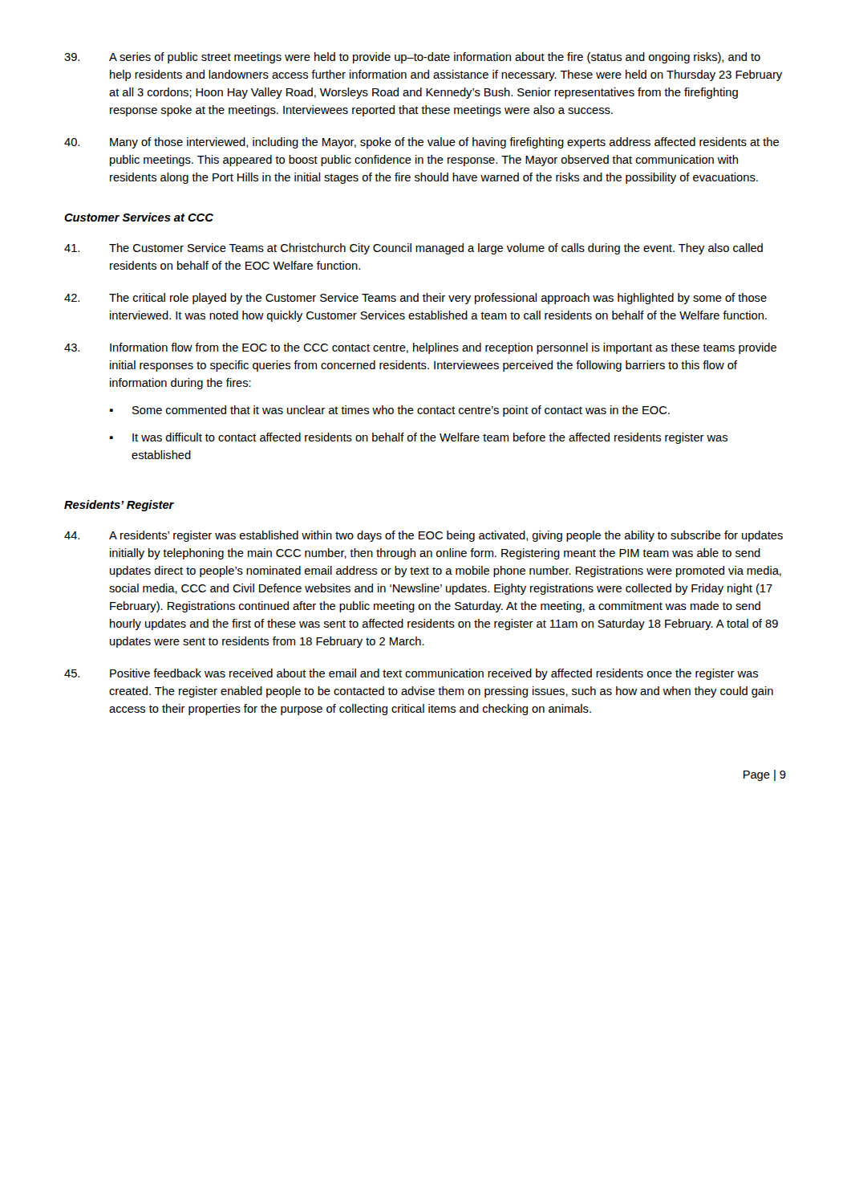39. A series of public street meetings were held to provide up–to-date information about the fire (status and ongoing risks), and to help residents and landowners access further information and assistance if necessary. These were held on Thursday 23 February at all 3 cordons; Hoon Hay Valley Road, Worsleys Road and Kennedy’s Bush. Senior representatives from the firefighting response spoke at the meetings. Interviewees reported that these meetings were also a success.
40. Many of those interviewed, including the Mayor, spoke of the value of having firefighting experts address affected residents at the public meetings. This appeared to boost public confidence in the response. The Mayor observed that communication with residents along the Port Hills in the initial stages of the fire should have warned of the risks and the possibility of evacuations.
Customer Services at CCC
41. The Customer Service Teams at Christchurch City Council managed a large volume of calls during the event. They also called residents on behalf of the EOC Welfare function.
42. The critical role played by the Customer Service Teams and their very professional approach was highlighted by some of those interviewed. It was noted how quickly Customer Services established a team to call residents on behalf of the Welfare function.
43. Information flow from the EOC to the CCC contact centre, helplines and reception personnel is important as these teams provide initial responses to specific queries from concerned residents. Interviewees perceived the following barriers to this flow of information during the fires:
▪Some commented that it was unclear at times who the contact centre’s point of contact was in the EOC.
▪It was difficult to contact affected residents on behalf of the Welfare team before the affected residents register was established
Residents’ Register
44. A residents’ register was established within two days of the EOC being activated, giving people the ability to subscribe for updates initially by telephoning the main CCC number, then through an online form. Registering meant the PIM team was able to send updates direct to people’s nominated email address or by text to a mobile phone number. Registrations were promoted via media, social media, CCC and Civil Defence websites and in ‘Newsline’ updates. Eighty registrations were collected by Friday night (17 February). Registrations continued after the public meeting on the Saturday. At the meeting, a commitment was made to send hourly updates and the first of these was sent to affected residents on the register at 11am on Saturday 18 February. A total of 89 updates were sent to residents from 18 February to 2 March.
45. Positive feedback was received about the email and text communication received by affected residents once the register was created. The register enabled people to be contacted to advise them on pressing issues, such as how and when they could gain access to their properties for the purpose of collecting critical items and checking on animals.
Page | 9